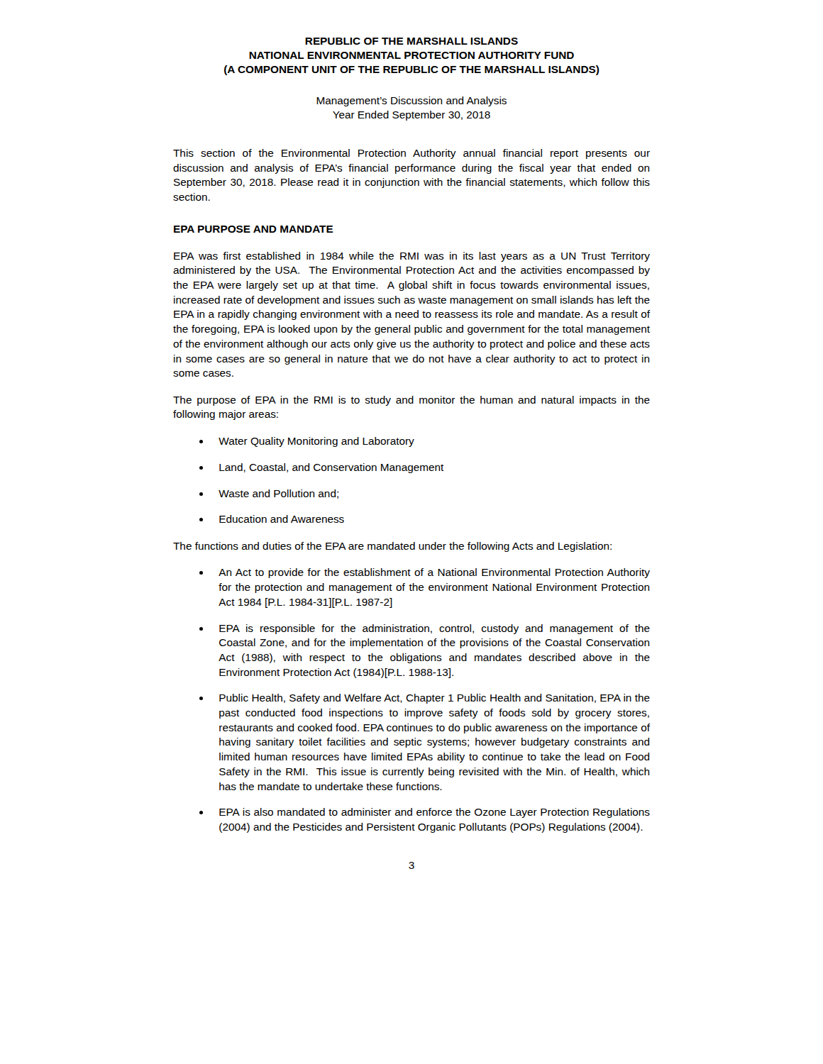REPUBLIC OF THE MARSHALL ISLANDS
NATIONAL ENVIRONMENTAL PROTECTION AUTHORITY FUND
(A COMPONENT UNIT OF THE REPUBLIC OF THE MARSHALL ISLANDS)
Management’s Discussion and Analysis
Year Ended September 30, 2018
This section of the Environmental Protection Authority annual financial report presents our discussion and analysis of EPA’s financial performance during the fiscal year that ended on September 30, 2018. Please read it in conjunction with the financial statements, which follow this section.
EPA PURPOSE AND MANDATE
EPA was first established in 1984 while the RMI was in its last years as a UN Trust Territory administered by the USA. The Environmental Protection Act and the activities encompassed by the EPA were largely set up at that time. A global shift in focus towards environmental issues, increased rate of development and issues such as waste management on small islands has left the EPA in a rapidly changing environment with a need to reassess its role and mandate. As a result of the foregoing, EPA is looked upon by the general public and government for the total management of the environment although our acts only give us the authority to protect and police and these acts in some cases are so general in nature that we do not have a clear authority to act to protect in some cases.
The purpose of EPA in the RMI is to study and monitor the human and natural impacts in the following major areas:
Water Quality Monitoring and Laboratory
Land, Coastal, and Conservation Management
Waste and Pollution and;
Education and Awareness
The functions and duties of the EPA are mandated under the following Acts and Legislation:
An Act to provide for the establishment of a National Environmental Protection Authority for the protection and management of the environment National Environment Protection Act 1984 [P.L. 1984-31][P.L. 1987-2]
EPA is responsible for the administration, control, custody and management of the Coastal Zone, and for the implementation of the provisions of the Coastal Conservation Act (1988), with respect to the obligations and mandates described above in the Environment Protection Act (1984)[P.L. 1988-13].
Public Health, Safety and Welfare Act, Chapter 1 Public Health and Sanitation, EPA in the past conducted food inspections to improve safety of foods sold by grocery stores, restaurants and cooked food. EPA continues to do public awareness on the importance of having sanitary toilet facilities and septic systems; however budgetary constraints and limited human resources have limited EPAs ability to continue to take the lead on Food Safety in the RMI. This issue is currently being revisited with the Min. of Health, which has the mandate to undertake these functions.
EPA is also mandated to administer and enforce the Ozone Layer Protection Regulations (2004) and the Pesticides and Persistent Organic Pollutants (POPs) Regulations (2004).
3